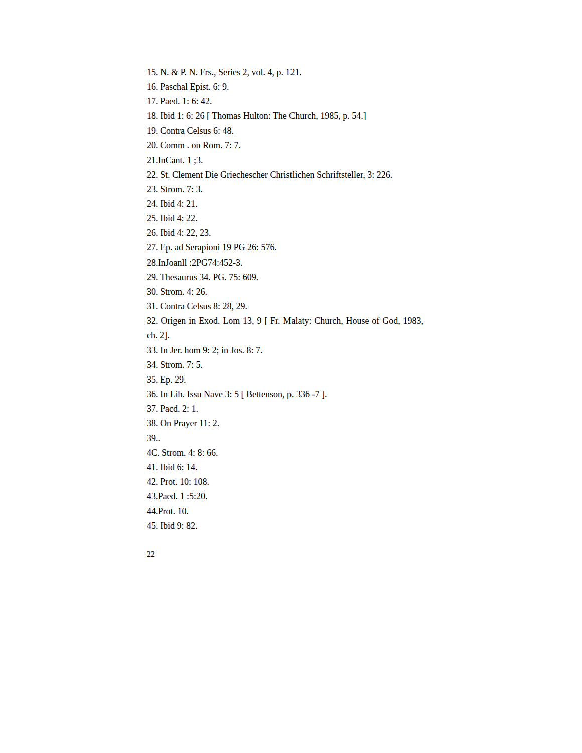15. N. & P. N. Frs., Series 2, vol. 4, p. 121.
16. Paschal Epist. 6: 9.
17. Paed. 1: 6: 42.
18. Ibid 1: 6: 26 [ Thomas Hulton: The Church, 1985, p. 54.]
19. Contra Celsus 6: 48.
20. Comm . on Rom. 7: 7.
21.InCant. 1 ;3.
22. St. Clement Die Griechescher Christlichen Schriftsteller, 3: 226.
23. Strom. 7: 3.
24. Ibid 4: 21.
25. Ibid 4: 22.
26. Ibid 4: 22, 23.
27. Ep. ad Serapioni 19 PG 26: 576.
28.InJoanll :2PG74:452-3.
29. Thesaurus 34. PG. 75: 609.
30. Strom. 4: 26.
31. Contra Celsus 8: 28, 29.
32. Origen in Exod. Lom 13, 9 [ Fr. Malaty: Church, House of God, 1983, ch. 2].
33. In Jer. hom 9: 2; in Jos. 8: 7.
34. Strom. 7: 5.
35. Ep. 29.
36. In Lib. Issu Nave 3: 5 [ Bettenson, p. 336 -7 ].
37. Pacd. 2: 1.
38. On Prayer 11: 2.
39..
4C. Strom. 4: 8: 66.
41. Ibid 6: 14.
42. Prot. 10: 108.
43.Paed. 1 :5:20.
44.Prot. 10.
45. Ibid 9: 82.
22